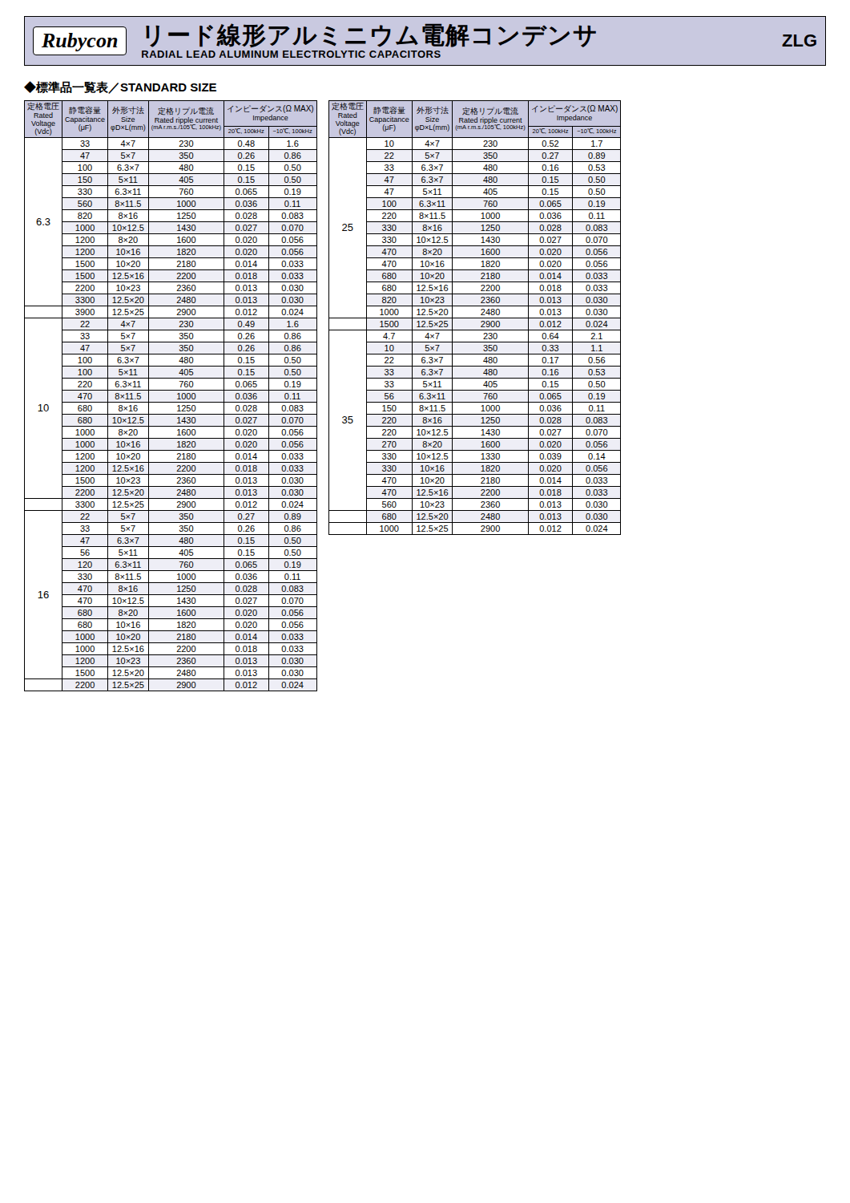Rubycon
リード線形アルミニウム電解コンデンサ
RADIAL LEAD ALUMINUM ELECTROLYTIC CAPACITORS
ZLG
◆標準品一覧表／STANDARD SIZE
| 定格電圧 Rated Voltage (Vdc) | 静電容量 Capacitance (μF) | 外形寸法 Size φD×L(mm) | 定格リプル電流 Rated ripple current (mA r.m.s./105℃, 100kHz) | インピーダンス(Ω MAX) Impedance |
| --- | --- | --- | --- | --- |
| 20℃, 100kHz | −10℃, 100kHz |
| 6.3 | 33 | 4×7 | 230 | 0.48 | 1.6 |
| 47 | 5×7 | 350 | 0.26 | 0.86 |
| 100 | 6.3×7 | 480 | 0.15 | 0.50 |
| 150 | 5×11 | 405 | 0.15 | 0.50 |
| 330 | 6.3×11 | 760 | 0.065 | 0.19 |
| 560 | 8×11.5 | 1000 | 0.036 | 0.11 |
| 820 | 8×16 | 1250 | 0.028 | 0.083 |
| 1000 | 10×12.5 | 1430 | 0.027 | 0.070 |
| 1200 | 8×20 | 1600 | 0.020 | 0.056 |
| 1200 | 10×16 | 1820 | 0.020 | 0.056 |
| 1500 | 10×20 | 2180 | 0.014 | 0.033 |
| 1500 | 12.5×16 | 2200 | 0.018 | 0.033 |
| 2200 | 10×23 | 2360 | 0.013 | 0.030 |
| 3300 | 12.5×20 | 2480 | 0.013 | 0.030 |
| | 3900 | 12.5×25 | 2900 | 0.012 | 0.024 |
| 10 | 22 | 4×7 | 230 | 0.49 | 1.6 |
| 33 | 5×7 | 350 | 0.26 | 0.86 |
| 47 | 5×7 | 350 | 0.26 | 0.86 |
| 100 | 6.3×7 | 480 | 0.15 | 0.50 |
| 100 | 5×11 | 405 | 0.15 | 0.50 |
| 220 | 6.3×11 | 760 | 0.065 | 0.19 |
| 470 | 8×11.5 | 1000 | 0.036 | 0.11 |
| 680 | 8×16 | 1250 | 0.028 | 0.083 |
| 680 | 10×12.5 | 1430 | 0.027 | 0.070 |
| 1000 | 8×20 | 1600 | 0.020 | 0.056 |
| 1000 | 10×16 | 1820 | 0.020 | 0.056 |
| 1200 | 10×20 | 2180 | 0.014 | 0.033 |
| 1200 | 12.5×16 | 2200 | 0.018 | 0.033 |
| 1500 | 10×23 | 2360 | 0.013 | 0.030 |
| 2200 | 12.5×20 | 2480 | 0.013 | 0.030 |
| | 3300 | 12.5×25 | 2900 | 0.012 | 0.024 |
| 16 | 22 | 5×7 | 350 | 0.27 | 0.89 |
| 33 | 5×7 | 350 | 0.26 | 0.86 |
| 47 | 6.3×7 | 480 | 0.15 | 0.50 |
| 56 | 5×11 | 405 | 0.15 | 0.50 |
| 120 | 6.3×11 | 760 | 0.065 | 0.19 |
| 330 | 8×11.5 | 1000 | 0.036 | 0.11 |
| 470 | 8×16 | 1250 | 0.028 | 0.083 |
| 470 | 10×12.5 | 1430 | 0.027 | 0.070 |
| 680 | 8×20 | 1600 | 0.020 | 0.056 |
| 680 | 10×16 | 1820 | 0.020 | 0.056 |
| 1000 | 10×20 | 2180 | 0.014 | 0.033 |
| 1000 | 12.5×16 | 2200 | 0.018 | 0.033 |
| 1200 | 10×23 | 2360 | 0.013 | 0.030 |
| 1500 | 12.5×20 | 2480 | 0.013 | 0.030 |
| | 2200 | 12.5×25 | 2900 | 0.012 | 0.024 |
| 定格電圧 Rated Voltage (Vdc) | 静電容量 Capacitance (μF) | 外形寸法 Size φD×L(mm) | 定格リプル電流 Rated ripple current (mA r.m.s./105℃, 100kHz) | インピーダンス(Ω MAX) Impedance |
| --- | --- | --- | --- | --- |
| 20℃, 100kHz | −10℃, 100kHz |
| 25 | 10 | 4×7 | 230 | 0.52 | 1.7 |
| 22 | 5×7 | 350 | 0.27 | 0.89 |
| 33 | 6.3×7 | 480 | 0.16 | 0.53 |
| 47 | 6.3×7 | 480 | 0.15 | 0.50 |
| 47 | 5×11 | 405 | 0.15 | 0.50 |
| 100 | 6.3×11 | 760 | 0.065 | 0.19 |
| 220 | 8×11.5 | 1000 | 0.036 | 0.11 |
| 330 | 8×16 | 1250 | 0.028 | 0.083 |
| 330 | 10×12.5 | 1430 | 0.027 | 0.070 |
| 470 | 8×20 | 1600 | 0.020 | 0.056 |
| 470 | 10×16 | 1820 | 0.020 | 0.056 |
| 680 | 10×20 | 2180 | 0.014 | 0.033 |
| 680 | 12.5×16 | 2200 | 0.018 | 0.033 |
| 820 | 10×23 | 2360 | 0.013 | 0.030 |
| 1000 | 12.5×20 | 2480 | 0.013 | 0.030 |
| | 1500 | 12.5×25 | 2900 | 0.012 | 0.024 |
| 35 | 4.7 | 4×7 | 230 | 0.64 | 2.1 |
| 10 | 5×7 | 350 | 0.33 | 1.1 |
| 22 | 6.3×7 | 480 | 0.17 | 0.56 |
| 33 | 6.3×7 | 480 | 0.16 | 0.53 |
| 33 | 5×11 | 405 | 0.15 | 0.50 |
| 56 | 6.3×11 | 760 | 0.065 | 0.19 |
| 150 | 8×11.5 | 1000 | 0.036 | 0.11 |
| 220 | 8×16 | 1250 | 0.028 | 0.083 |
| 220 | 10×12.5 | 1430 | 0.027 | 0.070 |
| 270 | 8×20 | 1600 | 0.020 | 0.056 |
| 330 | 10×12.5 | 1330 | 0.039 | 0.14 |
| 330 | 10×16 | 1820 | 0.020 | 0.056 |
| 470 | 10×20 | 2180 | 0.014 | 0.033 |
| 470 | 12.5×16 | 2200 | 0.018 | 0.033 |
| 560 | 10×23 | 2360 | 0.013 | 0.030 |
| | 680 | 12.5×20 | 2480 | 0.013 | 0.030 |
| | 1000 | 12.5×25 | 2900 | 0.012 | 0.024 |